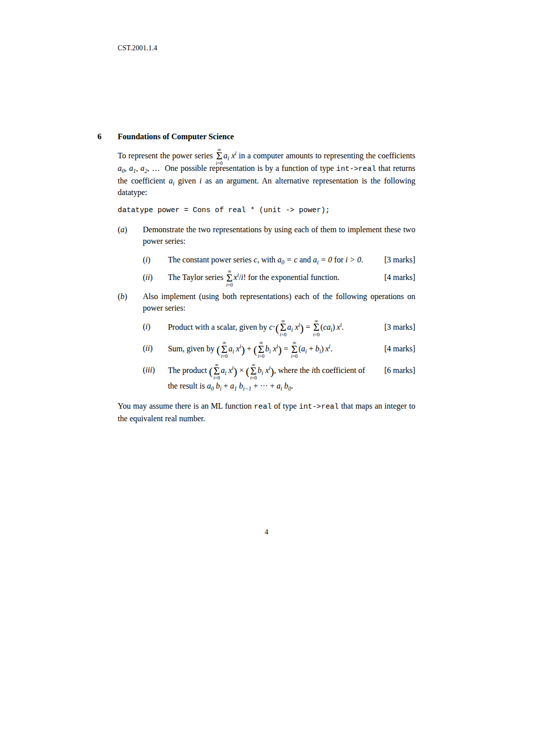CST.2001.1.4
6
Foundations of Computer Science
To represent the power series Σ∞i=0 ai xi in a computer amounts to representing the coefficients a0, a1, a2, … One possible representation is by a function of type int->real that returns the coefficient ai given i as an argument. An alternative representation is the following datatype:
datatype power = Cons of real * (unit -> power);
(a)
Demonstrate the two representations by using each of them to implement these two power series:
(i)
The constant power series c, with a0 = c and ai = 0 for i > 0.
[3 marks]
(ii)
The Taylor series Σ∞i=0 xi/i! for the exponential function.
[4 marks]
(b)
Also implement (using both representations) each of the following operations on power series:
(i)
Product with a scalar, given by c·(Σ∞i=0 ai xi) = Σ∞i=0(cai) xi.
[3 marks]
(ii)
Sum, given by (Σ∞i=0 ai xi) + (Σ∞i=0 bi xi) = Σ∞i=0(ai + bi) xi.
[4 marks]
(iii)
The product (Σ∞i=0 ai xi) × (Σ∞i=0 bi xi), where the ith coefficient of the result is a0 bi + a1 bi−1 + ··· + ai b0.
[6 marks]
You may assume there is an ML function real of type int->real that maps an integer to the equivalent real number.
4